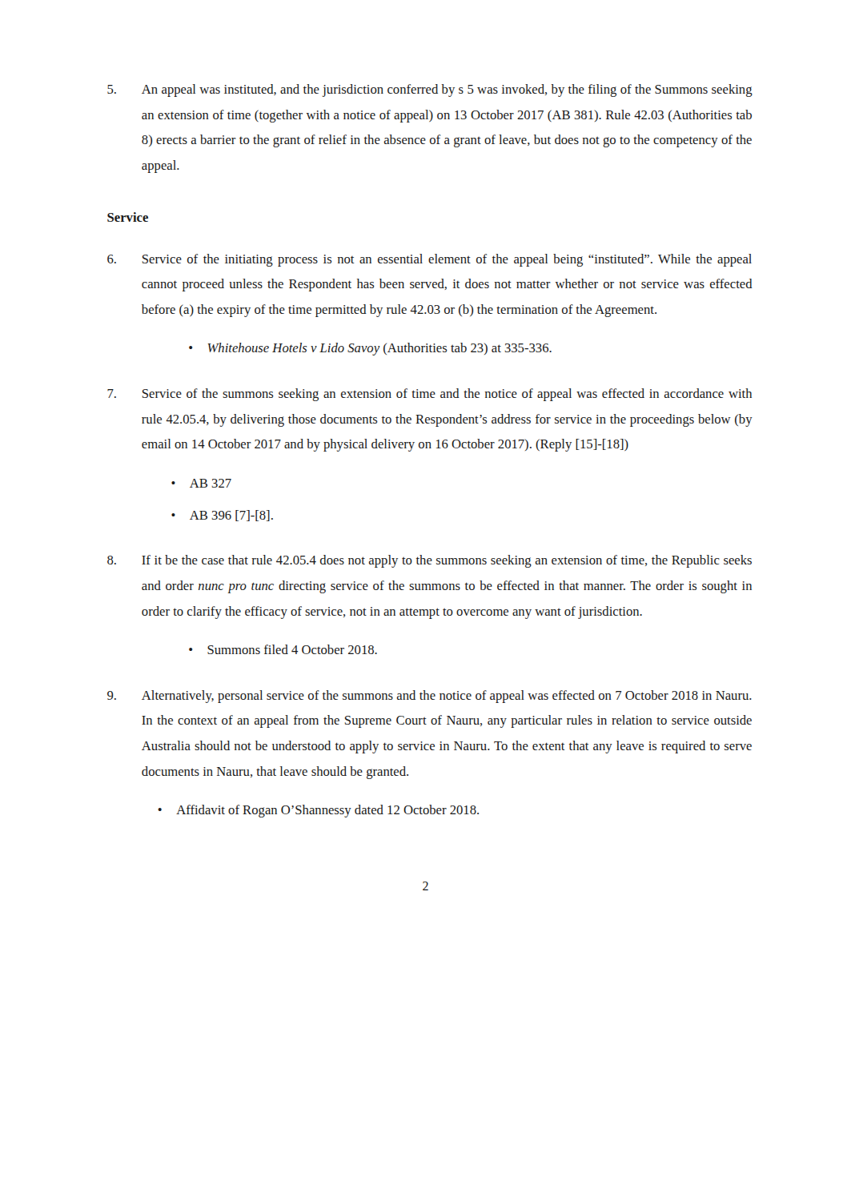An appeal was instituted, and the jurisdiction conferred by s 5 was invoked, by the filing of the Summons seeking an extension of time (together with a notice of appeal) on 13 October 2017 (AB 381). Rule 42.03 (Authorities tab 8) erects a barrier to the grant of relief in the absence of a grant of leave, but does not go to the competency of the appeal.
Service
Service of the initiating process is not an essential element of the appeal being “instituted”. While the appeal cannot proceed unless the Respondent has been served, it does not matter whether or not service was effected before (a) the expiry of the time permitted by rule 42.03 or (b) the termination of the Agreement.
Whitehouse Hotels v Lido Savoy (Authorities tab 23) at 335-336.
Service of the summons seeking an extension of time and the notice of appeal was effected in accordance with rule 42.05.4, by delivering those documents to the Respondent’s address for service in the proceedings below (by email on 14 October 2017 and by physical delivery on 16 October 2017). (Reply [15]-[18])
AB 327
AB 396 [7]-[8].
If it be the case that rule 42.05.4 does not apply to the summons seeking an extension of time, the Republic seeks and order nunc pro tunc directing service of the summons to be effected in that manner. The order is sought in order to clarify the efficacy of service, not in an attempt to overcome any want of jurisdiction.
Summons filed 4 October 2018.
Alternatively, personal service of the summons and the notice of appeal was effected on 7 October 2018 in Nauru. In the context of an appeal from the Supreme Court of Nauru, any particular rules in relation to service outside Australia should not be understood to apply to service in Nauru. To the extent that any leave is required to serve documents in Nauru, that leave should be granted.
Affidavit of Rogan O’Shannessy dated 12 October 2018.
2